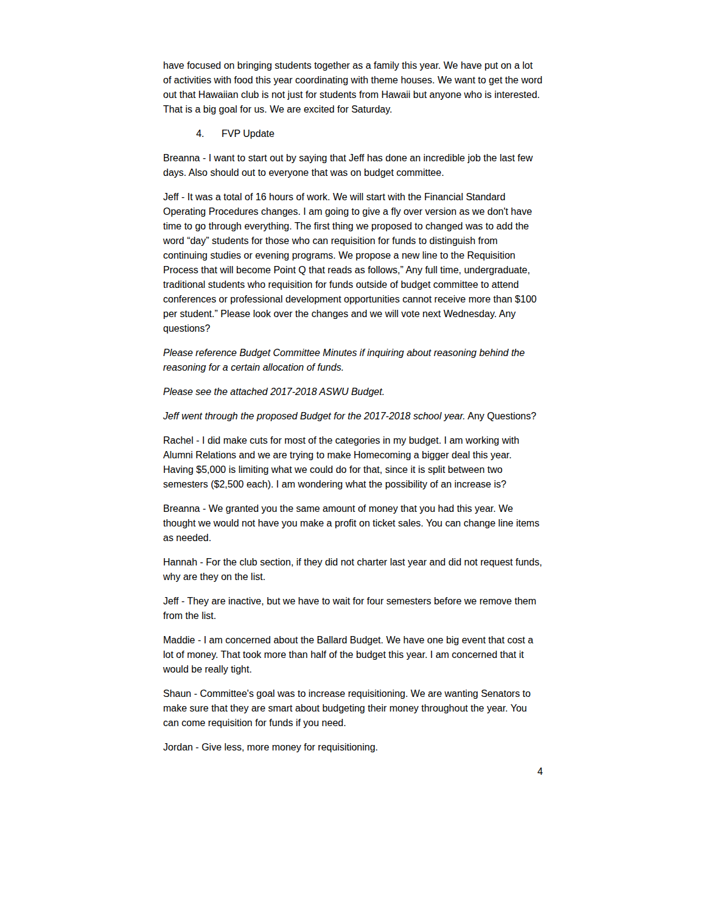have focused on bringing students together as a family this year. We have put on a lot of activities with food this year coordinating with theme houses. We want to get the word out that Hawaiian club is not just for students from Hawaii but anyone who is interested. That is a big goal for us. We are excited for Saturday.
FVP Update
Breanna - I want to start out by saying that Jeff has done an incredible job the last few days. Also should out to everyone that was on budget committee.
Jeff - It was a total of 16 hours of work. We will start with the Financial Standard Operating Procedures changes. I am going to give a fly over version as we don't have time to go through everything. The first thing we proposed to changed was to add the word “day” students for those who can requisition for funds to distinguish from continuing studies or evening programs. We propose a new line to the Requisition Process that will become Point Q that reads as follows,” Any full time, undergraduate, traditional students who requisition for funds outside of budget committee to attend conferences or professional development opportunities cannot receive more than $100 per student.” Please look over the changes and we will vote next Wednesday. Any questions?
Please reference Budget Committee Minutes if inquiring about reasoning behind the reasoning for a certain allocation of funds.
Please see the attached 2017-2018 ASWU Budget.
Jeff went through the proposed Budget for the 2017-2018 school year. Any Questions?
Rachel - I did make cuts for most of the categories in my budget. I am working with Alumni Relations and we are trying to make Homecoming a bigger deal this year. Having $5,000 is limiting what we could do for that, since it is split between two semesters ($2,500 each). I am wondering what the possibility of an increase is?
Breanna - We granted you the same amount of money that you had this year. We thought we would not have you make a profit on ticket sales. You can change line items as needed.
Hannah - For the club section, if they did not charter last year and did not request funds, why are they on the list.
Jeff - They are inactive, but we have to wait for four semesters before we remove them from the list.
Maddie - I am concerned about the Ballard Budget. We have one big event that cost a lot of money. That took more than half of the budget this year. I am concerned that it would be really tight.
Shaun - Committee's goal was to increase requisitioning. We are wanting Senators to make sure that they are smart about budgeting their money throughout the year. You can come requisition for funds if you need.
Jordan - Give less, more money for requisitioning.
4